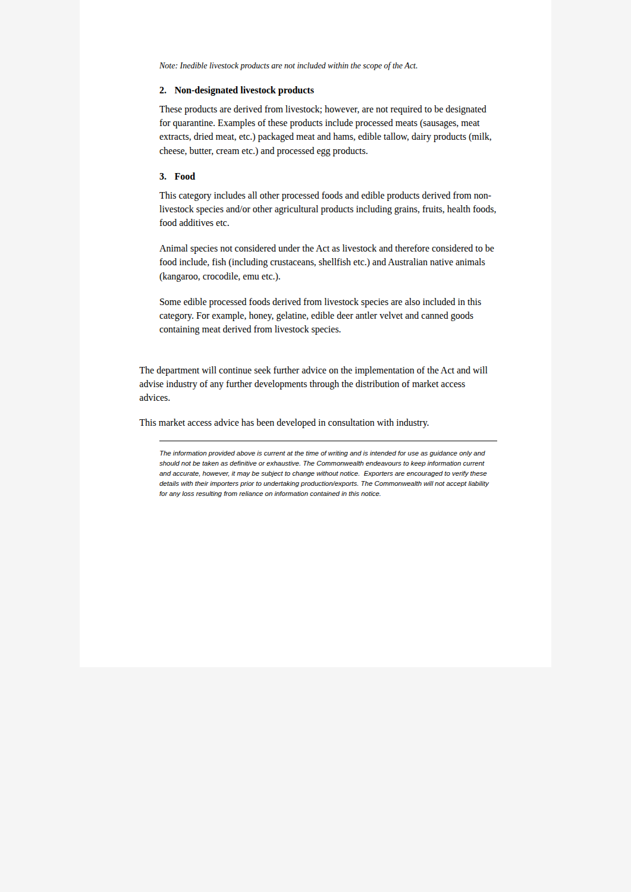Note: Inedible livestock products are not included within the scope of the Act.
2. Non-designated livestock products
These products are derived from livestock; however, are not required to be designated for quarantine. Examples of these products include processed meats (sausages, meat extracts, dried meat, etc.) packaged meat and hams, edible tallow, dairy products (milk, cheese, butter, cream etc.) and processed egg products.
3. Food
This category includes all other processed foods and edible products derived from non-livestock species and/or other agricultural products including grains, fruits, health foods, food additives etc.
Animal species not considered under the Act as livestock and therefore considered to be food include, fish (including crustaceans, shellfish etc.) and Australian native animals (kangaroo, crocodile, emu etc.).
Some edible processed foods derived from livestock species are also included in this category. For example, honey, gelatine, edible deer antler velvet and canned goods containing meat derived from livestock species.
The department will continue seek further advice on the implementation of the Act and will advise industry of any further developments through the distribution of market access advices.
This market access advice has been developed in consultation with industry.
The information provided above is current at the time of writing and is intended for use as guidance only and should not be taken as definitive or exhaustive. The Commonwealth endeavours to keep information current and accurate, however, it may be subject to change without notice. Exporters are encouraged to verify these details with their importers prior to undertaking production/exports. The Commonwealth will not accept liability for any loss resulting from reliance on information contained in this notice.